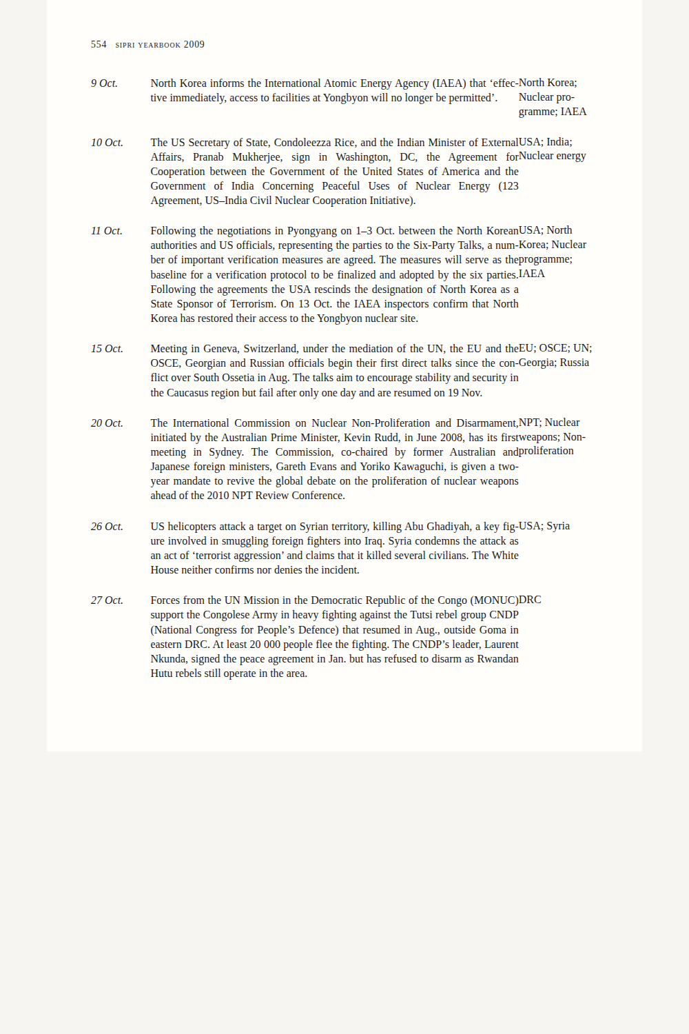554 sipri yearbook 2009
| 9 Oct. | North Korea informs the International Atomic Energy Agency (IAEA) that ‘effective immediately, access to facilities at Yongbyon will no longer be permitted’. | North Korea; Nuclear programme; IAEA |
| 10 Oct. | The US Secretary of State, Condoleezza Rice, and the Indian Minister of External Affairs, Pranab Mukherjee, sign in Washington, DC, the Agreement for Cooperation between the Government of the United States of America and the Government of India Concerning Peaceful Uses of Nuclear Energy (123 Agreement, US–India Civil Nuclear Cooperation Initiative). | USA; India; Nuclear energy |
| 11 Oct. | Following the negotiations in Pyongyang on 1–3 Oct. between the North Korean authorities and US officials, representing the parties to the Six-Party Talks, a number of important verification measures are agreed. The measures will serve as the baseline for a verification protocol to be finalized and adopted by the six parties. Following the agreements the USA rescinds the designation of North Korea as a State Sponsor of Terrorism. On 13 Oct. the IAEA inspectors confirm that North Korea has restored their access to the Yongbyon nuclear site. | USA; North Korea; Nuclear programme; IAEA |
| 15 Oct. | Meeting in Geneva, Switzerland, under the mediation of the UN, the EU and the OSCE, Georgian and Russian officials begin their first direct talks since the conflict over South Ossetia in Aug. The talks aim to encourage stability and security in the Caucasus region but fail after only one day and are resumed on 19 Nov. | EU; OSCE; UN; Georgia; Russia |
| 20 Oct. | The International Commission on Nuclear Non-Proliferation and Disarmament, initiated by the Australian Prime Minister, Kevin Rudd, in June 2008, has its first meeting in Sydney. The Commission, co-chaired by former Australian and Japanese foreign ministers, Gareth Evans and Yoriko Kawaguchi, is given a two-year mandate to revive the global debate on the proliferation of nuclear weapons ahead of the 2010 NPT Review Conference. | NPT; Nuclear weapons; Non-proliferation |
| 26 Oct. | US helicopters attack a target on Syrian territory, killing Abu Ghadiyah, a key figure involved in smuggling foreign fighters into Iraq. Syria condemns the attack as an act of ‘terrorist aggression’ and claims that it killed several civilians. The White House neither confirms nor denies the incident. | USA; Syria |
| 27 Oct. | Forces from the UN Mission in the Democratic Republic of the Congo (MONUC) support the Congolese Army in heavy fighting against the Tutsi rebel group CNDP (National Congress for People’s Defence) that resumed in Aug., outside Goma in eastern DRC. At least 20 000 people flee the fighting. The CNDP’s leader, Laurent Nkunda, signed the peace agreement in Jan. but has refused to disarm as Rwandan Hutu rebels still operate in the area. | DRC |